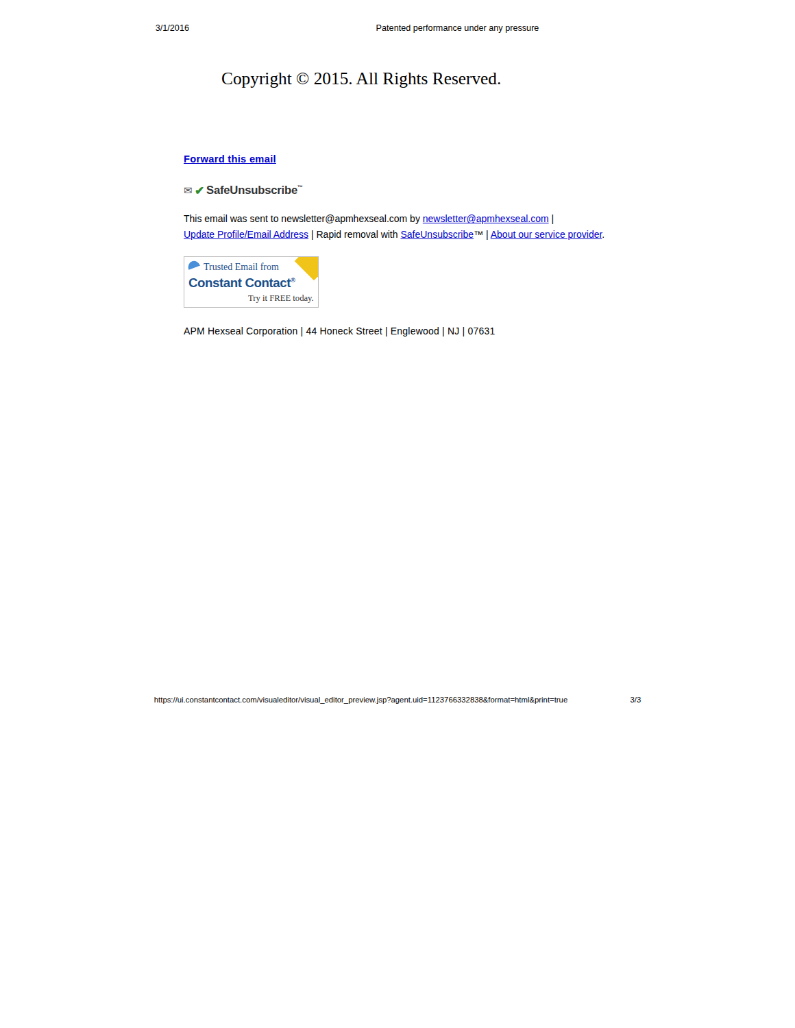3/1/2016
Patented performance under any pressure
Copyright © 2015. All Rights Reserved.
Forward this email
✉✔SafeUnsubscribe™
This email was sent to newsletter@apmhexseal.com by newsletter@apmhexseal.com |
Update Profile/Email Address | Rapid removal with SafeUnsubscribe™ | About our service provider.
Trusted Email from
Constant Contact®
Try it FREE today.
APM Hexseal Corporation | 44 Honeck Street | Englewood | NJ | 07631
https://ui.constantcontact.com/visualeditor/visual_editor_preview.jsp?agent.uid=1123766332838&format=html&print=true
3/3